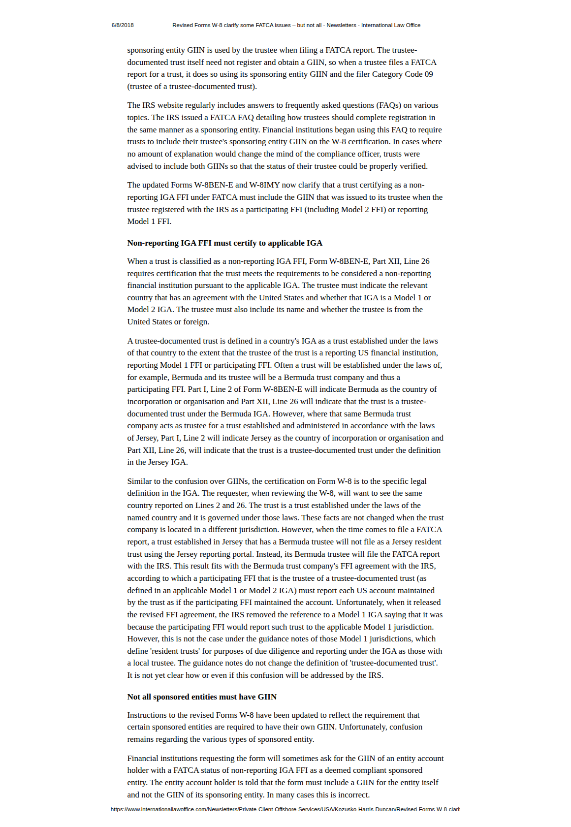6/8/2018 Revised Forms W-8 clarify some FATCA issues – but not all - Newsletters - International Law Office
sponsoring entity GIIN is used by the trustee when filing a FATCA report. The trustee-documented trust itself need not register and obtain a GIIN, so when a trustee files a FATCA report for a trust, it does so using its sponsoring entity GIIN and the filer Category Code 09 (trustee of a trustee-documented trust).
The IRS website regularly includes answers to frequently asked questions (FAQs) on various topics. The IRS issued a FATCA FAQ detailing how trustees should complete registration in the same manner as a sponsoring entity. Financial institutions began using this FAQ to require trusts to include their trustee's sponsoring entity GIIN on the W-8 certification. In cases where no amount of explanation would change the mind of the compliance officer, trusts were advised to include both GIINs so that the status of their trustee could be properly verified.
The updated Forms W-8BEN-E and W-8IMY now clarify that a trust certifying as a non-reporting IGA FFI under FATCA must include the GIIN that was issued to its trustee when the trustee registered with the IRS as a participating FFI (including Model 2 FFI) or reporting Model 1 FFI.
Non-reporting IGA FFI must certify to applicable IGA
When a trust is classified as a non-reporting IGA FFI, Form W-8BEN-E, Part XII, Line 26 requires certification that the trust meets the requirements to be considered a non-reporting financial institution pursuant to the applicable IGA. The trustee must indicate the relevant country that has an agreement with the United States and whether that IGA is a Model 1 or Model 2 IGA. The trustee must also include its name and whether the trustee is from the United States or foreign.
A trustee-documented trust is defined in a country's IGA as a trust established under the laws of that country to the extent that the trustee of the trust is a reporting US financial institution, reporting Model 1 FFI or participating FFI. Often a trust will be established under the laws of, for example, Bermuda and its trustee will be a Bermuda trust company and thus a participating FFI. Part I, Line 2 of Form W-8BEN-E will indicate Bermuda as the country of incorporation or organisation and Part XII, Line 26 will indicate that the trust is a trustee-documented trust under the Bermuda IGA. However, where that same Bermuda trust company acts as trustee for a trust established and administered in accordance with the laws of Jersey, Part I, Line 2 will indicate Jersey as the country of incorporation or organisation and Part XII, Line 26, will indicate that the trust is a trustee-documented trust under the definition in the Jersey IGA.
Similar to the confusion over GIINs, the certification on Form W-8 is to the specific legal definition in the IGA. The requester, when reviewing the W-8, will want to see the same country reported on Lines 2 and 26. The trust is a trust established under the laws of the named country and it is governed under those laws. These facts are not changed when the trust company is located in a different jurisdiction. However, when the time comes to file a FATCA report, a trust established in Jersey that has a Bermuda trustee will not file as a Jersey resident trust using the Jersey reporting portal. Instead, its Bermuda trustee will file the FATCA report with the IRS. This result fits with the Bermuda trust company's FFI agreement with the IRS, according to which a participating FFI that is the trustee of a trustee-documented trust (as defined in an applicable Model 1 or Model 2 IGA) must report each US account maintained by the trust as if the participating FFI maintained the account. Unfortunately, when it released the revised FFI agreement, the IRS removed the reference to a Model 1 IGA saying that it was because the participating FFI would report such trust to the applicable Model 1 jurisdiction. However, this is not the case under the guidance notes of those Model 1 jurisdictions, which define 'resident trusts' for purposes of due diligence and reporting under the IGA as those with a local trustee. The guidance notes do not change the definition of 'trustee-documented trust'. It is not yet clear how or even if this confusion will be addressed by the IRS.
Not all sponsored entities must have GIIN
Instructions to the revised Forms W-8 have been updated to reflect the requirement that certain sponsored entities are required to have their own GIIN. Unfortunately, confusion remains regarding the various types of sponsored entity.
Financial institutions requesting the form will sometimes ask for the GIIN of an entity account holder with a FATCA status of non-reporting IGA FFI as a deemed compliant sponsored entity. The entity account holder is told that the form must include a GIIN for the entity itself and not the GIIN of its sponsoring entity. In many cases this is incorrect.
https://www.internationallawoffice.com/Newsletters/Private-Client-Offshore-Services/USA/Kozusko-Harris-Duncan/Revised-Forms-W-8-clarify-some-FATCA-issues-bu